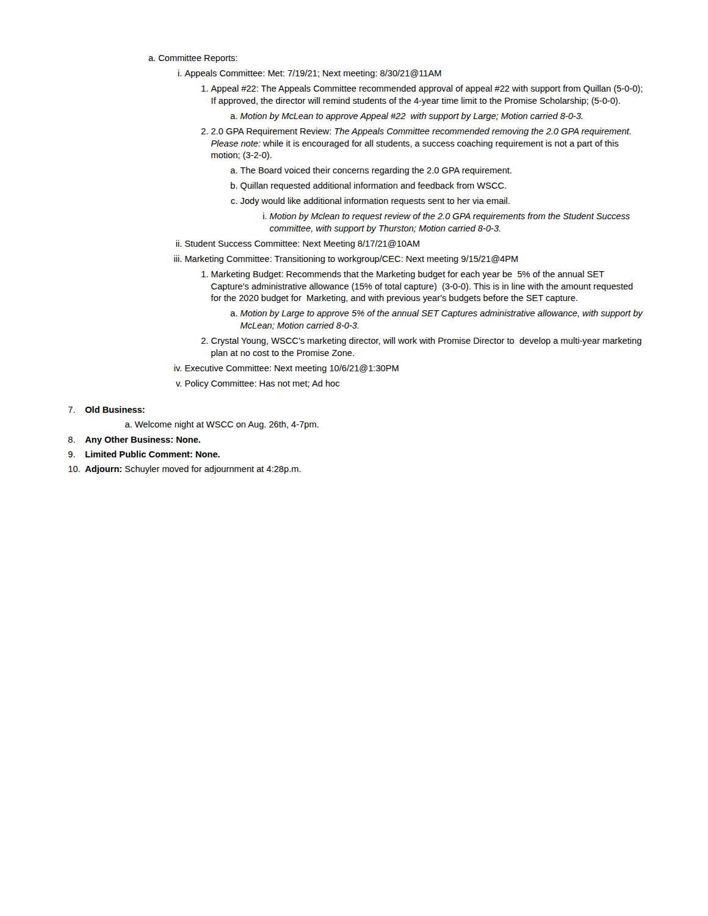Committee Reports:
Appeals Committee: Met: 7/19/21; Next meeting: 8/30/21@11AM
Appeal #22: The Appeals Committee recommended approval of appeal #22 with support from Quillan (5-0-0); If approved, the director will remind students of the 4-year time limit to the Promise Scholarship; (5-0-0).
Motion by McLean to approve Appeal #22 with support by Large; Motion carried 8-0-3.
2.0 GPA Requirement Review: The Appeals Committee recommended removing the 2.0 GPA requirement. Please note: while it is encouraged for all students, a success coaching requirement is not a part of this motion; (3-2-0).
The Board voiced their concerns regarding the 2.0 GPA requirement.
Quillan requested additional information and feedback from WSCC.
Jody would like additional information requests sent to her via email.
Motion by Mclean to request review of the 2.0 GPA requirements from the Student Success committee, with support by Thurston; Motion carried 8-0-3.
Student Success Committee: Next Meeting 8/17/21@10AM
Marketing Committee: Transitioning to workgroup/CEC: Next meeting 9/15/21@4PM
Marketing Budget: Recommends that the Marketing budget for each year be 5% of the annual SET Capture's administrative allowance (15% of total capture) (3-0-0). This is in line with the amount requested for the 2020 budget for Marketing, and with previous year's budgets before the SET capture.
Motion by Large to approve 5% of the annual SET Captures administrative allowance, with support by McLean; Motion carried 8-0-3.
Crystal Young, WSCC's marketing director, will work with Promise Director to develop a multi-year marketing plan at no cost to the Promise Zone.
Executive Committee: Next meeting 10/6/21@1:30PM
Policy Committee: Has not met; Ad hoc
7. Old Business:
Welcome night at WSCC on Aug. 26th, 4-7pm.
8. Any Other Business: None.
9. Limited Public Comment: None.
10. Adjourn: Schuyler moved for adjournment at 4:28p.m.